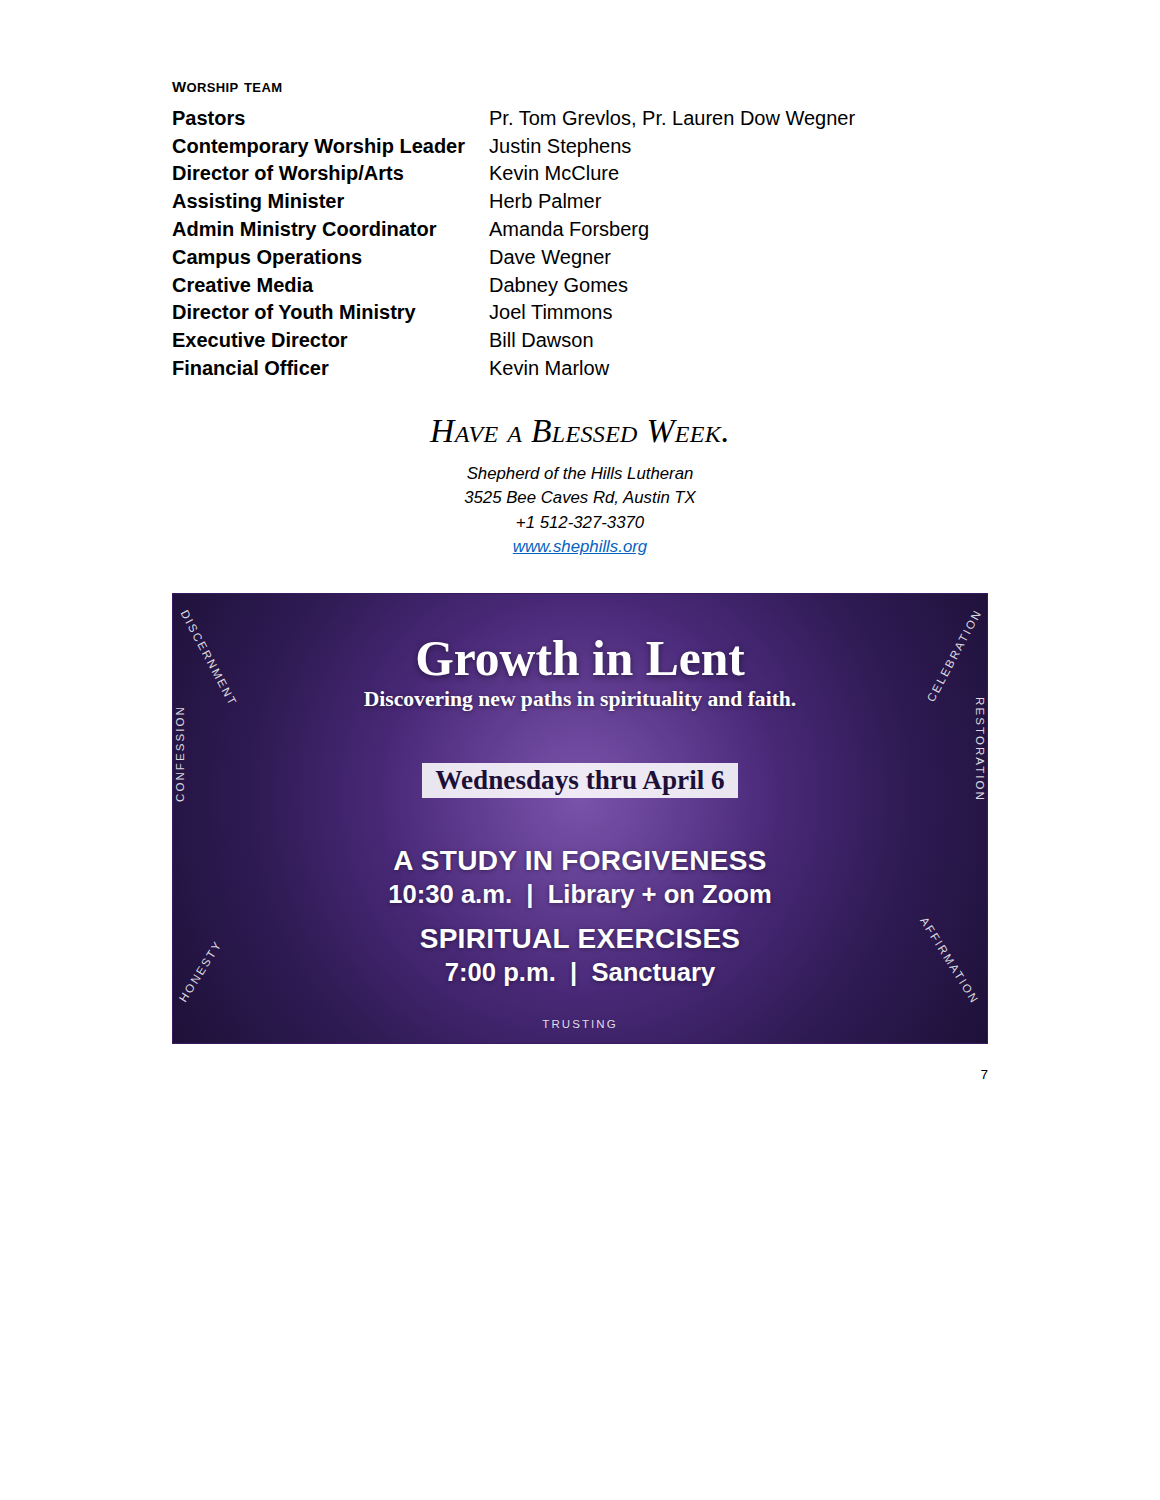Worship team
| Pastors | Pr. Tom Grevlos, Pr. Lauren Dow Wegner |
| Contemporary Worship Leader | Justin Stephens |
| Director of Worship/Arts | Kevin McClure |
| Assisting Minister | Herb Palmer |
| Admin Ministry Coordinator | Amanda Forsberg |
| Campus Operations | Dave Wegner |
| Creative Media | Dabney Gomes |
| Director of Youth Ministry | Joel Timmons |
| Executive Director | Bill Dawson |
| Financial Officer | Kevin Marlow |
Have a Blessed Week.
Shepherd of the Hills Lutheran
3525 Bee Caves Rd, Austin TX
+1 512-327-3370
www.shephills.org
Celebration Restoration Affirmation Honesty Confession Discernment Trusting
Growth in Lent
Discovering new paths in spirituality and faith.
Wednesdays thru April 6
A Study in Forgiveness
10:30 a.m. | Library + on Zoom
Spiritual Exercises
7:00 p.m. | Sanctuary
7